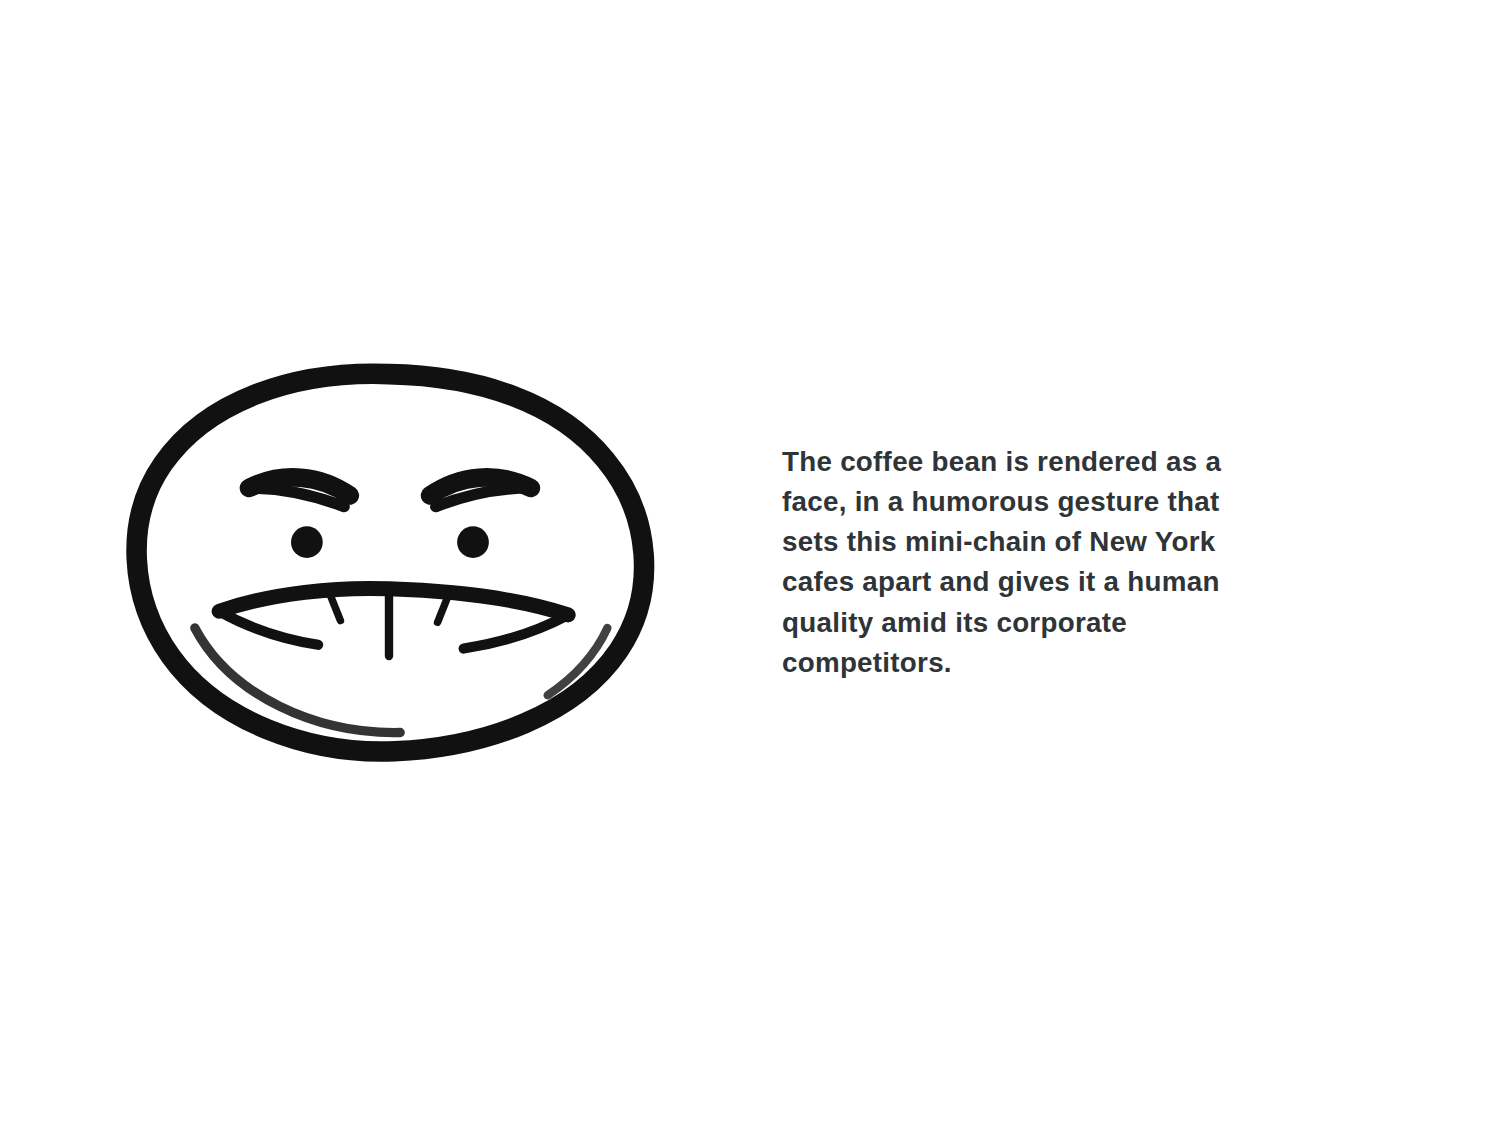The coffee bean is rendered as a face, in a humorous gesture that sets this mini-chain of New York cafes apart and gives it a human quality amid its corporate competitors.